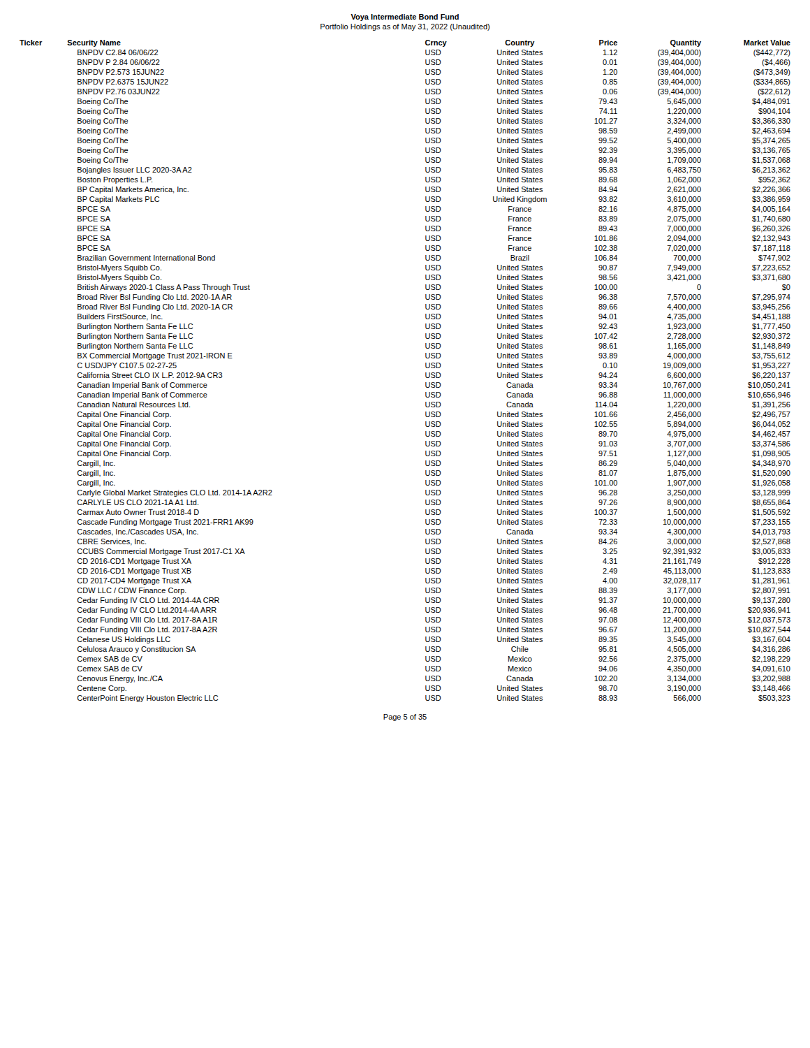Voya Intermediate Bond Fund
Portfolio Holdings as of May 31, 2022 (Unaudited)
| Ticker | Security Name | Crncy | Country | Price | Quantity | Market Value |
| --- | --- | --- | --- | --- | --- | --- |
| | BNPDV C2.84 06/06/22 | USD | United States | 1.12 | (39,404,000) | ($442,772) |
| | BNPDV P 2.84 06/06/22 | USD | United States | 0.01 | (39,404,000) | ($4,466) |
| | BNPDV P2.573 15JUN22 | USD | United States | 1.20 | (39,404,000) | ($473,349) |
| | BNPDV P2.6375 15JUN22 | USD | United States | 0.85 | (39,404,000) | ($334,865) |
| | BNPDV P2.76 03JUN22 | USD | United States | 0.06 | (39,404,000) | ($22,612) |
| | Boeing Co/The | USD | United States | 79.43 | 5,645,000 | $4,484,091 |
| | Boeing Co/The | USD | United States | 74.11 | 1,220,000 | $904,104 |
| | Boeing Co/The | USD | United States | 101.27 | 3,324,000 | $3,366,330 |
| | Boeing Co/The | USD | United States | 98.59 | 2,499,000 | $2,463,694 |
| | Boeing Co/The | USD | United States | 99.52 | 5,400,000 | $5,374,265 |
| | Boeing Co/The | USD | United States | 92.39 | 3,395,000 | $3,136,765 |
| | Boeing Co/The | USD | United States | 89.94 | 1,709,000 | $1,537,068 |
| | Bojangles Issuer LLC 2020-3A A2 | USD | United States | 95.83 | 6,483,750 | $6,213,362 |
| | Boston Properties L.P. | USD | United States | 89.68 | 1,062,000 | $952,362 |
| | BP Capital Markets America, Inc. | USD | United States | 84.94 | 2,621,000 | $2,226,366 |
| | BP Capital Markets PLC | USD | United Kingdom | 93.82 | 3,610,000 | $3,386,959 |
| | BPCE SA | USD | France | 82.16 | 4,875,000 | $4,005,164 |
| | BPCE SA | USD | France | 83.89 | 2,075,000 | $1,740,680 |
| | BPCE SA | USD | France | 89.43 | 7,000,000 | $6,260,326 |
| | BPCE SA | USD | France | 101.86 | 2,094,000 | $2,132,943 |
| | BPCE SA | USD | France | 102.38 | 7,020,000 | $7,187,118 |
| | Brazilian Government International Bond | USD | Brazil | 106.84 | 700,000 | $747,902 |
| | Bristol-Myers Squibb Co. | USD | United States | 90.87 | 7,949,000 | $7,223,652 |
| | Bristol-Myers Squibb Co. | USD | United States | 98.56 | 3,421,000 | $3,371,680 |
| | British Airways 2020-1 Class A Pass Through Trust | USD | United States | 100.00 | 0 | $0 |
| | Broad River Bsl Funding Clo Ltd. 2020-1A AR | USD | United States | 96.38 | 7,570,000 | $7,295,974 |
| | Broad River Bsl Funding Clo Ltd. 2020-1A CR | USD | United States | 89.66 | 4,400,000 | $3,945,256 |
| | Builders FirstSource, Inc. | USD | United States | 94.01 | 4,735,000 | $4,451,188 |
| | Burlington Northern Santa Fe LLC | USD | United States | 92.43 | 1,923,000 | $1,777,450 |
| | Burlington Northern Santa Fe LLC | USD | United States | 107.42 | 2,728,000 | $2,930,372 |
| | Burlington Northern Santa Fe LLC | USD | United States | 98.61 | 1,165,000 | $1,148,849 |
| | BX Commercial Mortgage Trust 2021-IRON E | USD | United States | 93.89 | 4,000,000 | $3,755,612 |
| | C USD/JPY C107.5 02-27-25 | USD | United States | 0.10 | 19,009,000 | $1,953,227 |
| | California Street CLO IX L.P. 2012-9A CR3 | USD | United States | 94.24 | 6,600,000 | $6,220,137 |
| | Canadian Imperial Bank of Commerce | USD | Canada | 93.34 | 10,767,000 | $10,050,241 |
| | Canadian Imperial Bank of Commerce | USD | Canada | 96.88 | 11,000,000 | $10,656,946 |
| | Canadian Natural Resources Ltd. | USD | Canada | 114.04 | 1,220,000 | $1,391,256 |
| | Capital One Financial Corp. | USD | United States | 101.66 | 2,456,000 | $2,496,757 |
| | Capital One Financial Corp. | USD | United States | 102.55 | 5,894,000 | $6,044,052 |
| | Capital One Financial Corp. | USD | United States | 89.70 | 4,975,000 | $4,462,457 |
| | Capital One Financial Corp. | USD | United States | 91.03 | 3,707,000 | $3,374,586 |
| | Capital One Financial Corp. | USD | United States | 97.51 | 1,127,000 | $1,098,905 |
| | Cargill, Inc. | USD | United States | 86.29 | 5,040,000 | $4,348,970 |
| | Cargill, Inc. | USD | United States | 81.07 | 1,875,000 | $1,520,090 |
| | Cargill, Inc. | USD | United States | 101.00 | 1,907,000 | $1,926,058 |
| | Carlyle Global Market Strategies CLO Ltd. 2014-1A A2R2 | USD | United States | 96.28 | 3,250,000 | $3,128,999 |
| | CARLYLE US CLO 2021-1A A1 Ltd. | USD | United States | 97.26 | 8,900,000 | $8,655,864 |
| | Carmax Auto Owner Trust 2018-4 D | USD | United States | 100.37 | 1,500,000 | $1,505,592 |
| | Cascade Funding Mortgage Trust 2021-FRR1 AK99 | USD | United States | 72.33 | 10,000,000 | $7,233,155 |
| | Cascades, Inc./Cascades USA, Inc. | USD | Canada | 93.34 | 4,300,000 | $4,013,793 |
| | CBRE Services, Inc. | USD | United States | 84.26 | 3,000,000 | $2,527,868 |
| | CCUBS Commercial Mortgage Trust 2017-C1 XA | USD | United States | 3.25 | 92,391,932 | $3,005,833 |
| | CD 2016-CD1 Mortgage Trust XA | USD | United States | 4.31 | 21,161,749 | $912,228 |
| | CD 2016-CD1 Mortgage Trust XB | USD | United States | 2.49 | 45,113,000 | $1,123,833 |
| | CD 2017-CD4 Mortgage Trust XA | USD | United States | 4.00 | 32,028,117 | $1,281,961 |
| | CDW LLC / CDW Finance Corp. | USD | United States | 88.39 | 3,177,000 | $2,807,991 |
| | Cedar Funding IV CLO Ltd. 2014-4A CRR | USD | United States | 91.37 | 10,000,000 | $9,137,280 |
| | Cedar Funding IV CLO Ltd.2014-4A ARR | USD | United States | 96.48 | 21,700,000 | $20,936,941 |
| | Cedar Funding VIII Clo Ltd. 2017-8A A1R | USD | United States | 97.08 | 12,400,000 | $12,037,573 |
| | Cedar Funding VIII Clo Ltd. 2017-8A A2R | USD | United States | 96.67 | 11,200,000 | $10,827,544 |
| | Celanese US Holdings LLC | USD | United States | 89.35 | 3,545,000 | $3,167,604 |
| | Celulosa Arauco y Constitucion SA | USD | Chile | 95.81 | 4,505,000 | $4,316,286 |
| | Cemex SAB de CV | USD | Mexico | 92.56 | 2,375,000 | $2,198,229 |
| | Cemex SAB de CV | USD | Mexico | 94.06 | 4,350,000 | $4,091,610 |
| | Cenovus Energy, Inc./CA | USD | Canada | 102.20 | 3,134,000 | $3,202,988 |
| | Centene Corp. | USD | United States | 98.70 | 3,190,000 | $3,148,466 |
| | CenterPoint Energy Houston Electric LLC | USD | United States | 88.93 | 566,000 | $503,323 |
Page 5 of 35